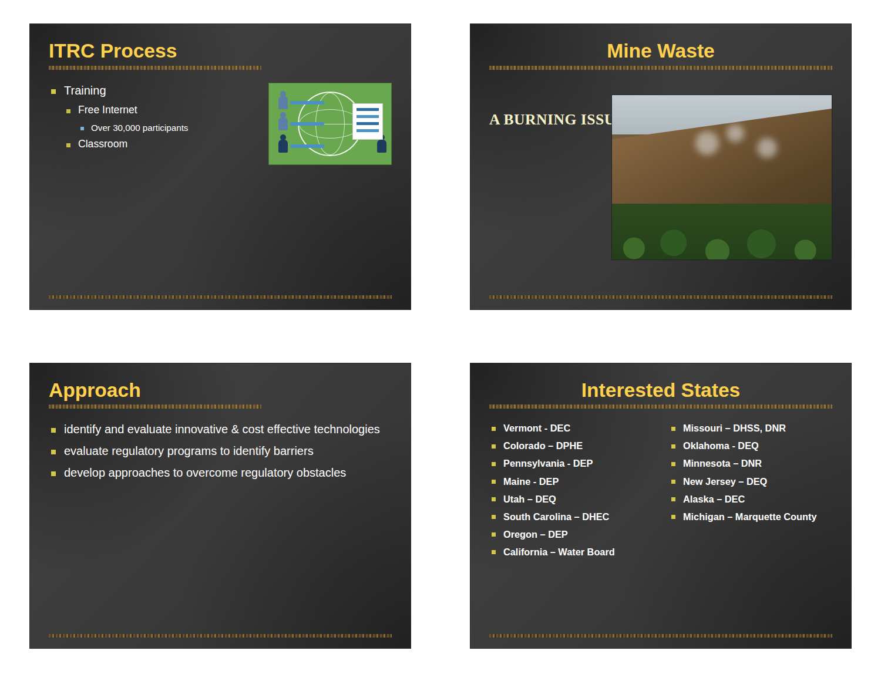ITRC Process
Training
Free Internet
Over 30,000 participants
Classroom
Mine Waste
A Burning Issue
Approach
identify and evaluate innovative & cost effective technologies
evaluate regulatory programs to identify barriers
develop approaches to overcome regulatory obstacles
Interested States
Vermont - DEC
Colorado – DPHE
Pennsylvania - DEP
Maine - DEP
Utah – DEQ
South Carolina – DHEC
Oregon – DEP
California – Water Board
Missouri – DHSS, DNR
Oklahoma - DEQ
Minnesota – DNR
New Jersey – DEQ
Alaska – DEC
Michigan – Marquette County